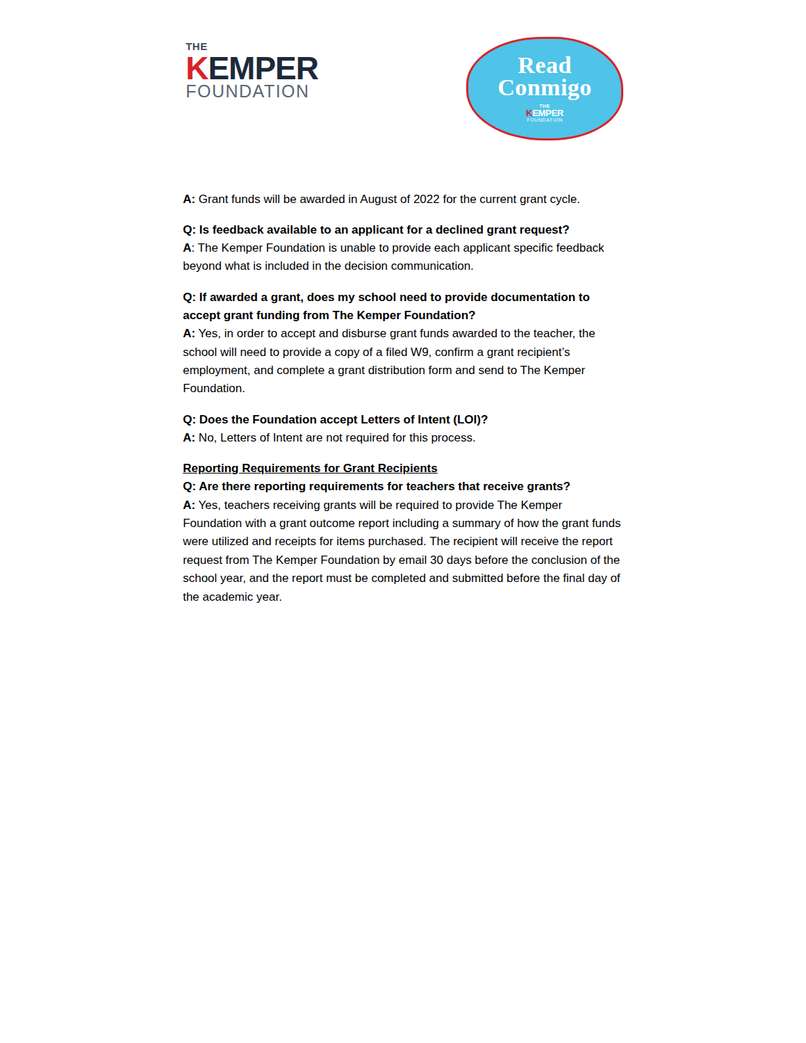THE
KEMPER
FOUNDATION
Read
Conmigo
THE
KEMPER
FOUNDATION
A: Grant funds will be awarded in August of 2022 for the current grant cycle.
Q: Is feedback available to an applicant for a declined grant request?
A: The Kemper Foundation is unable to provide each applicant specific feedback beyond what is included in the decision communication.
Q: If awarded a grant, does my school need to provide documentation to accept grant funding from The Kemper Foundation?
A: Yes, in order to accept and disburse grant funds awarded to the teacher, the school will need to provide a copy of a filed W9, confirm a grant recipient’s employment, and complete a grant distribution form and send to The Kemper Foundation.
Q: Does the Foundation accept Letters of Intent (LOI)?
A: No, Letters of Intent are not required for this process.
Reporting Requirements for Grant Recipients
Q: Are there reporting requirements for teachers that receive grants?
A: Yes, teachers receiving grants will be required to provide The Kemper Foundation with a grant outcome report including a summary of how the grant funds were utilized and receipts for items purchased. The recipient will receive the report request from The Kemper Foundation by email 30 days before the conclusion of the school year, and the report must be completed and submitted before the final day of the academic year.